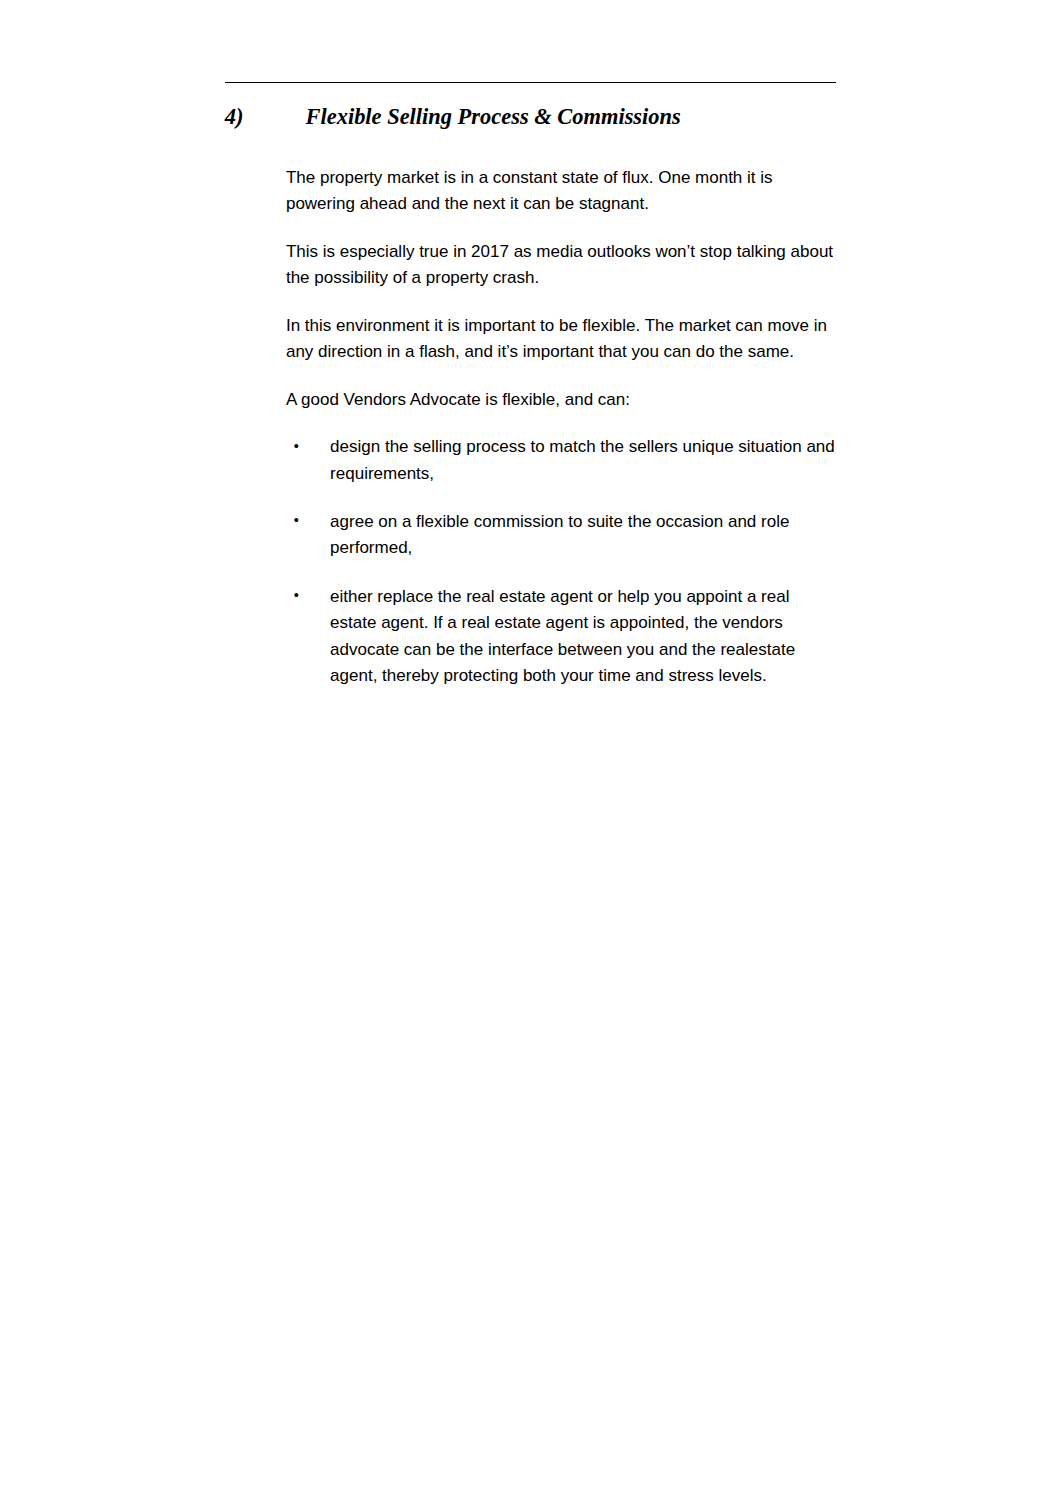4) Flexible Selling Process & Commissions
The property market is in a constant state of flux. One month it is powering ahead and the next it can be stagnant.
This is especially true in 2017 as media outlooks won’t stop talking about the possibility of a property crash.
In this environment it is important to be flexible. The market can move in any direction in a flash, and it’s important that you can do the same.
A good Vendors Advocate is flexible, and can:
design the selling process to match the sellers unique situation and requirements,
agree on a flexible commission to suite the occasion and role performed,
either replace the real estate agent or help you appoint a real estate agent. If a real estate agent is appointed, the vendors advocate can be the interface between you and the realestate agent, thereby protecting both your time and stress levels.